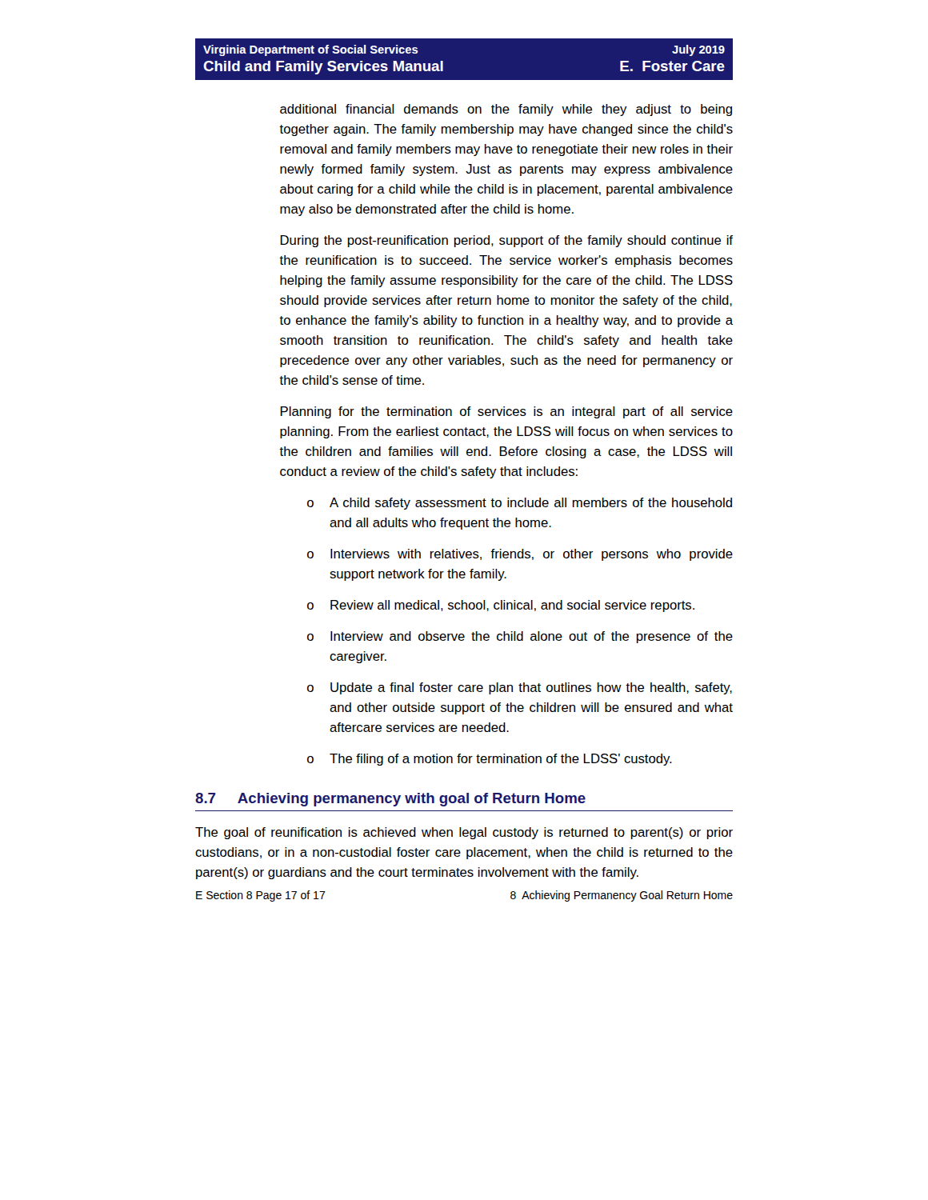Virginia Department of Social Services
Child and Family Services Manual
July 2019
E. Foster Care
additional financial demands on the family while they adjust to being together again. The family membership may have changed since the child's removal and family members may have to renegotiate their new roles in their newly formed family system. Just as parents may express ambivalence about caring for a child while the child is in placement, parental ambivalence may also be demonstrated after the child is home.
During the post-reunification period, support of the family should continue if the reunification is to succeed. The service worker's emphasis becomes helping the family assume responsibility for the care of the child. The LDSS should provide services after return home to monitor the safety of the child, to enhance the family's ability to function in a healthy way, and to provide a smooth transition to reunification. The child's safety and health take precedence over any other variables, such as the need for permanency or the child's sense of time.
Planning for the termination of services is an integral part of all service planning. From the earliest contact, the LDSS will focus on when services to the children and families will end. Before closing a case, the LDSS will conduct a review of the child's safety that includes:
A child safety assessment to include all members of the household and all adults who frequent the home.
Interviews with relatives, friends, or other persons who provide support network for the family.
Review all medical, school, clinical, and social service reports.
Interview and observe the child alone out of the presence of the caregiver.
Update a final foster care plan that outlines how the health, safety, and other outside support of the children will be ensured and what aftercare services are needed.
The filing of a motion for termination of the LDSS' custody.
8.7 Achieving permanency with goal of Return Home
The goal of reunification is achieved when legal custody is returned to parent(s) or prior custodians, or in a non-custodial foster care placement, when the child is returned to the parent(s) or guardians and the court terminates involvement with the family.
E Section 8 Page 17 of 17
8 Achieving Permanency Goal Return Home